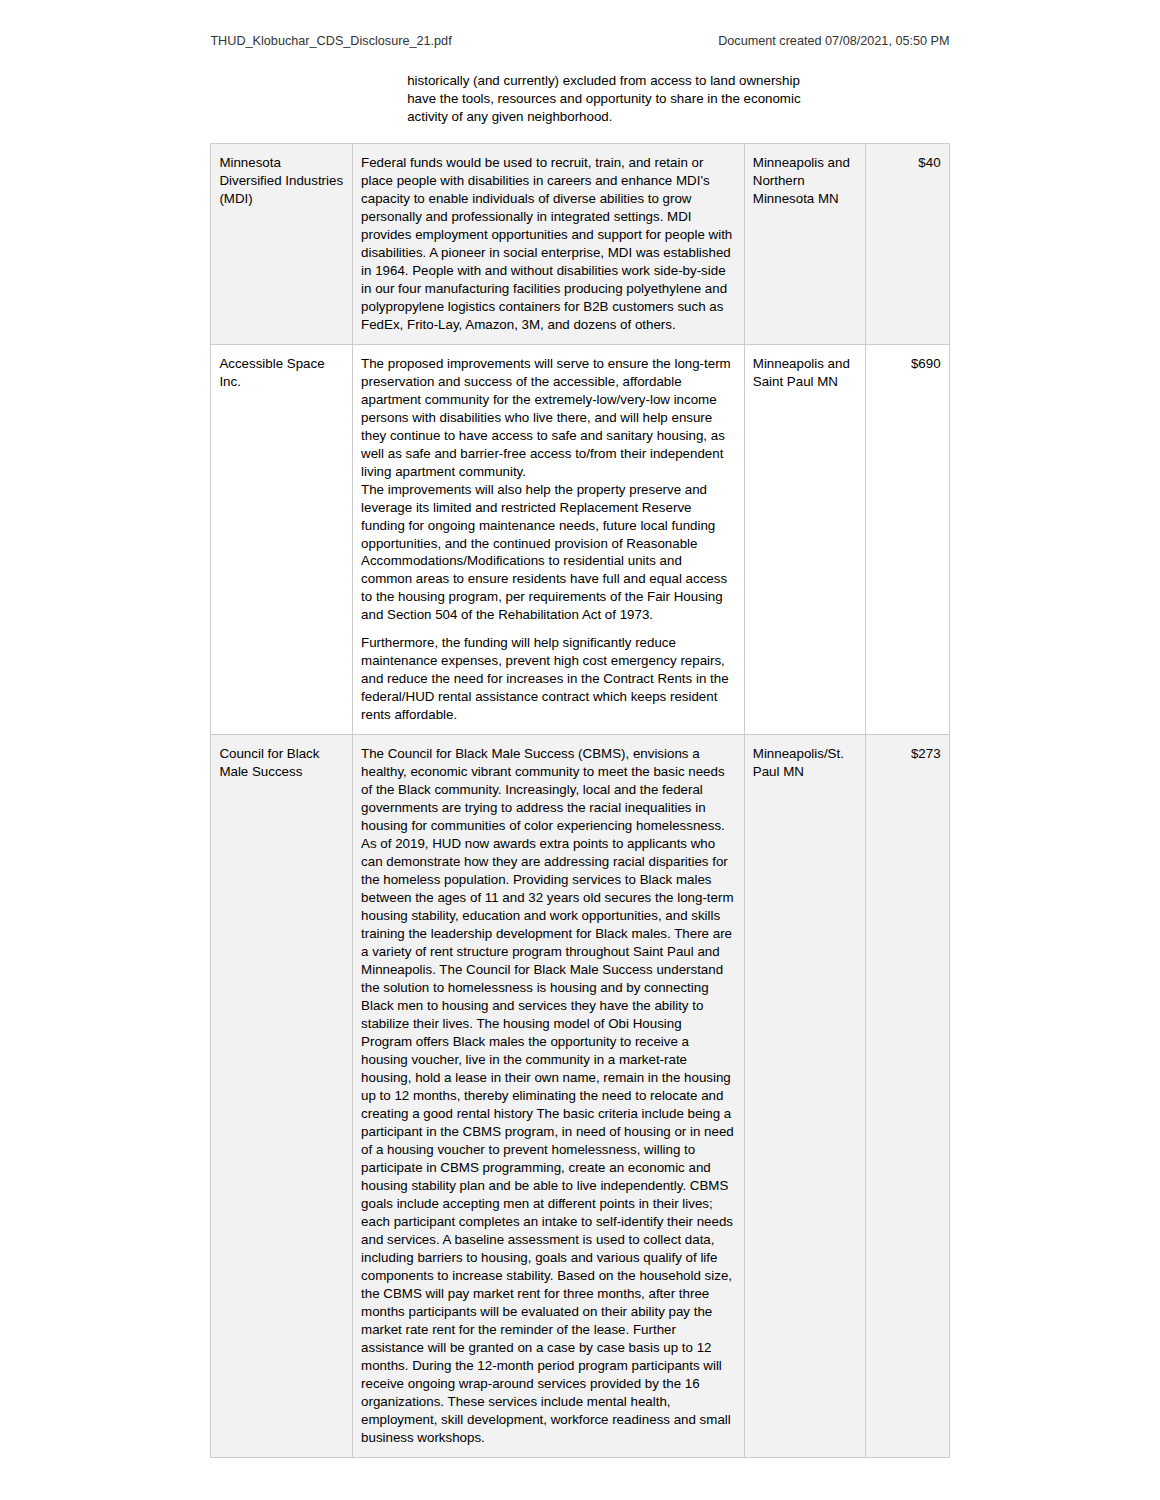THUD_Klobuchar_CDS_Disclosure_21.pdf
Document created 07/08/2021, 05:50 PM
historically (and currently) excluded from access to land ownership have the tools, resources and opportunity to share in the economic activity of any given neighborhood.
| Minnesota Diversified Industries (MDI) | Federal funds would be used to recruit, train, and retain or place people with disabilities in careers and enhance MDI's capacity to enable individuals of diverse abilities to grow personally and professionally in integrated settings. MDI provides employment opportunities and support for people with disabilities. A pioneer in social enterprise, MDI was established in 1964. People with and without disabilities work side-by-side in our four manufacturing facilities producing polyethylene and polypropylene logistics containers for B2B customers such as FedEx, Frito-Lay, Amazon, 3M, and dozens of others. | Minneapolis and Northern Minnesota MN | $40 |
| Accessible Space Inc. | The proposed improvements will serve to ensure the long-term preservation and success of the accessible, affordable apartment community for the extremely-low/very-low income persons with disabilities who live there, and will help ensure they continue to have access to safe and sanitary housing, as well as safe and barrier-free access to/from their independent living apartment community. The improvements will also help the property preserve and leverage its limited and restricted Replacement Reserve funding for ongoing maintenance needs, future local funding opportunities, and the continued provision of Reasonable Accommodations/Modifications to residential units and common areas to ensure residents have full and equal access to the housing program, per requirements of the Fair Housing and Section 504 of the Rehabilitation Act of 1973. Furthermore, the funding will help significantly reduce maintenance expenses, prevent high cost emergency repairs, and reduce the need for increases in the Contract Rents in the federal/HUD rental assistance contract which keeps resident rents affordable. | Minneapolis and Saint Paul MN | $690 |
| Council for Black Male Success | The Council for Black Male Success (CBMS), envisions a healthy, economic vibrant community to meet the basic needs of the Black community. Increasingly, local and the federal governments are trying to address the racial inequalities in housing for communities of color experiencing homelessness. As of 2019, HUD now awards extra points to applicants who can demonstrate how they are addressing racial disparities for the homeless population. Providing services to Black males between the ages of 11 and 32 years old secures the long-term housing stability, education and work opportunities, and skills training the leadership development for Black males. There are a variety of rent structure program throughout Saint Paul and Minneapolis. The Council for Black Male Success understand the solution to homelessness is housing and by connecting Black men to housing and services they have the ability to stabilize their lives. The housing model of Obi Housing Program offers Black males the opportunity to receive a housing voucher, live in the community in a market-rate housing, hold a lease in their own name, remain in the housing up to 12 months, thereby eliminating the need to relocate and creating a good rental history The basic criteria include being a participant in the CBMS program, in need of housing or in need of a housing voucher to prevent homelessness, willing to participate in CBMS programming, create an economic and housing stability plan and be able to live independently. CBMS goals include accepting men at different points in their lives; each participant completes an intake to self-identify their needs and services. A baseline assessment is used to collect data, including barriers to housing, goals and various qualify of life components to increase stability. Based on the household size, the CBMS will pay market rent for three months, after three months participants will be evaluated on their ability pay the market rate rent for the reminder of the lease. Further assistance will be granted on a case by case basis up to 12 months. During the 12-month period program participants will receive ongoing wrap-around services provided by the 16 organizations. These services include mental health, employment, skill development, workforce readiness and small business workshops. | Minneapolis/St. Paul MN | $273 |